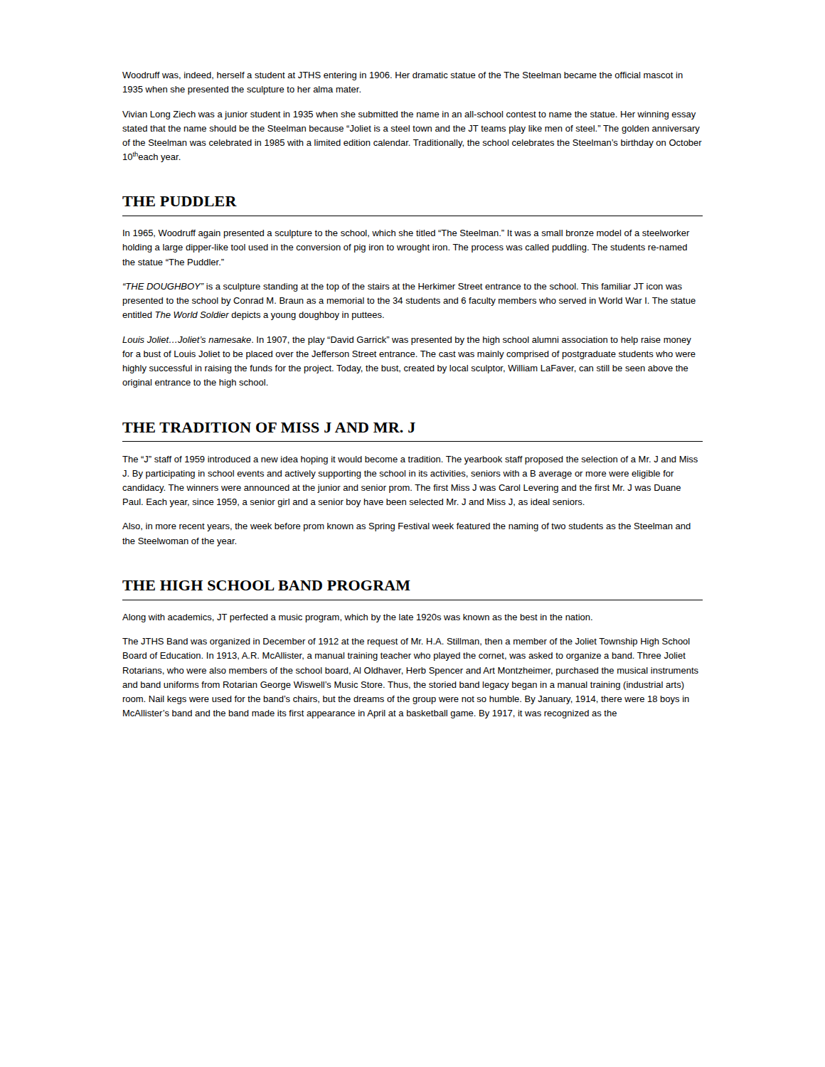Woodruff was, indeed, herself a student at JTHS entering in 1906. Her dramatic statue of the The Steelman became the official mascot in 1935 when she presented the sculpture to her alma mater.
Vivian Long Ziech was a junior student in 1935 when she submitted the name in an all-school contest to name the statue. Her winning essay stated that the name should be the Steelman because “Joliet is a steel town and the JT teams play like men of steel.” The golden anniversary of the Steelman was celebrated in 1985 with a limited edition calendar. Traditionally, the school celebrates the Steelman’s birthday on October 10theach year.
THE PUDDLER
In 1965, Woodruff again presented a sculpture to the school, which she titled “The Steelman.” It was a small bronze model of a steelworker holding a large dipper-like tool used in the conversion of pig iron to wrought iron. The process was called puddling. The students re-named the statue “The Puddler.”
“THE DOUGHBOY” is a sculpture standing at the top of the stairs at the Herkimer Street entrance to the school. This familiar JT icon was presented to the school by Conrad M. Braun as a memorial to the 34 students and 6 faculty members who served in World War I. The statue entitled The World Soldier depicts a young doughboy in puttees.
Louis Joliet…Joliet’s namesake. In 1907, the play “David Garrick” was presented by the high school alumni association to help raise money for a bust of Louis Joliet to be placed over the Jefferson Street entrance. The cast was mainly comprised of postgraduate students who were highly successful in raising the funds for the project. Today, the bust, created by local sculptor, William LaFaver, can still be seen above the original entrance to the high school.
THE TRADITION OF MISS J AND MR. J
The “J” staff of 1959 introduced a new idea hoping it would become a tradition. The yearbook staff proposed the selection of a Mr. J and Miss J. By participating in school events and actively supporting the school in its activities, seniors with a B average or more were eligible for candidacy. The winners were announced at the junior and senior prom. The first Miss J was Carol Levering and the first Mr. J was Duane Paul. Each year, since 1959, a senior girl and a senior boy have been selected Mr. J and Miss J, as ideal seniors.
Also, in more recent years, the week before prom known as Spring Festival week featured the naming of two students as the Steelman and the Steelwoman of the year.
THE HIGH SCHOOL BAND PROGRAM
Along with academics, JT perfected a music program, which by the late 1920s was known as the best in the nation.
The JTHS Band was organized in December of 1912 at the request of Mr. H.A. Stillman, then a member of the Joliet Township High School Board of Education. In 1913, A.R. McAllister, a manual training teacher who played the cornet, was asked to organize a band. Three Joliet Rotarians, who were also members of the school board, Al Oldhaver, Herb Spencer and Art Montzheimer, purchased the musical instruments and band uniforms from Rotarian George Wiswell’s Music Store. Thus, the storied band legacy began in a manual training (industrial arts) room. Nail kegs were used for the band’s chairs, but the dreams of the group were not so humble. By January, 1914, there were 18 boys in McAllister’s band and the band made its first appearance in April at a basketball game. By 1917, it was recognized as the